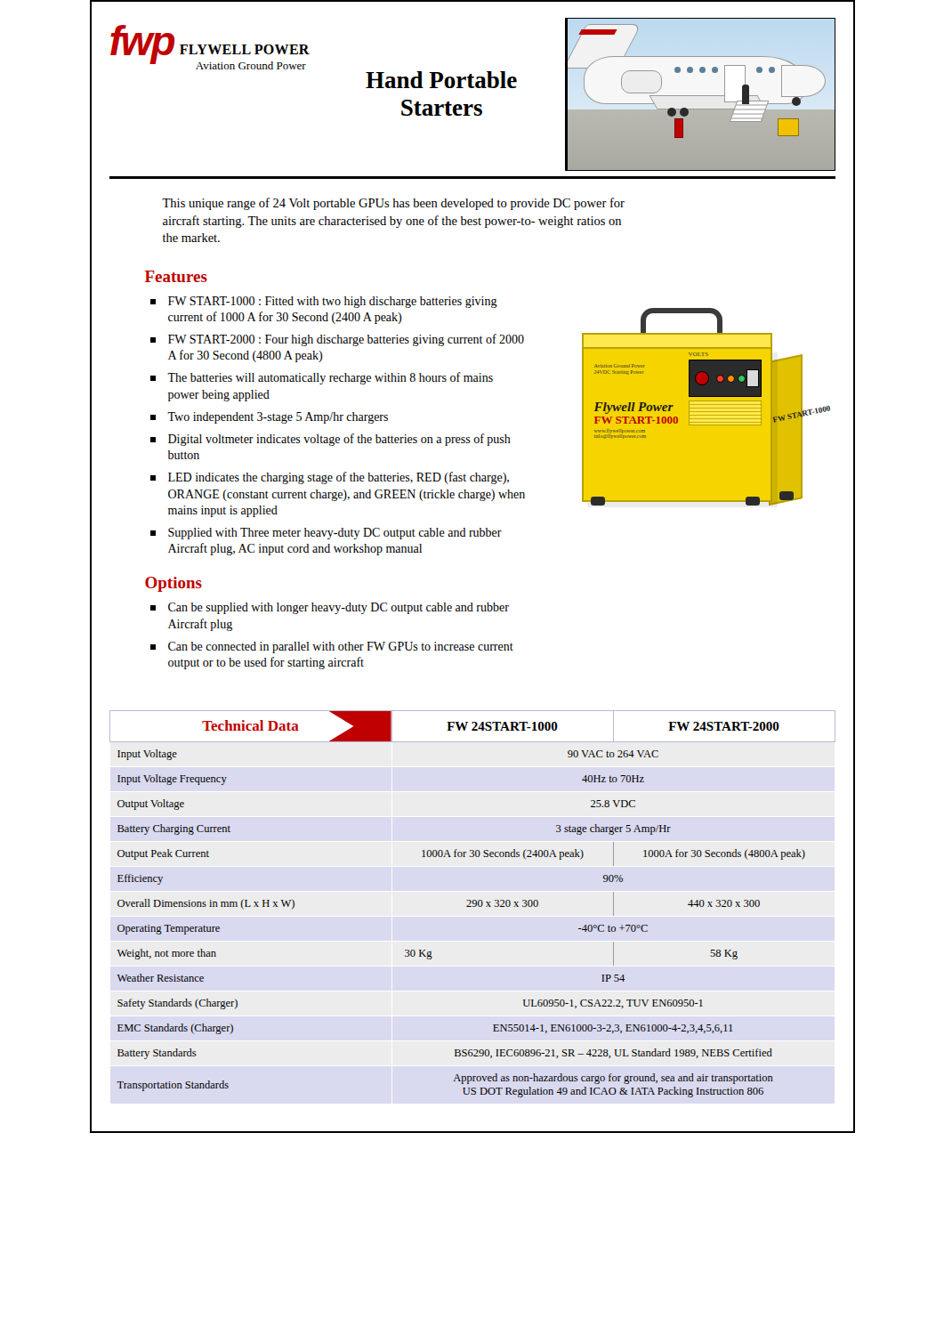fwp
FLYWELL POWER
Aviation Ground Power
Hand Portable Starters
This unique range of 24 Volt portable GPUs has been developed to provide DC power for aircraft starting. The units are characterised by one of the best power-to- weight ratios on the market.
Features
FW START-1000 : Fitted with two high discharge batteries giving current of 1000 A for 30 Second (2400 A peak)
FW START-2000 : Four high discharge batteries giving current of 2000 A for 30 Second (4800 A peak)
The batteries will automatically recharge within 8 hours of mains power being applied
Two independent 3-stage 5 Amp/hr chargers
Digital voltmeter indicates voltage of the batteries on a press of push button
LED indicates the charging stage of the batteries, RED (fast charge), ORANGE (constant current charge), and GREEN (trickle charge) when mains input is applied
Supplied with Three meter heavy-duty DC output cable and rubber Aircraft plug, AC input cord and workshop manual
Options
Can be supplied with longer heavy-duty DC output cable and rubber Aircraft plug
Can be connected in parallel with other FW GPUs to increase current output or to be used for starting aircraft
Aviation Ground Power
24VDC Starting Power
VOLTS
Flywell Power
FW START-1000
www.flywellpower.com
info@flywellpower.com
FW START-1000
| Technical Data | FW 24START-1000 | FW 24START-2000 |
| --- | --- | --- |
| Input Voltage | 90 VAC to 264 VAC |
| Input Voltage Frequency | 40Hz to 70Hz |
| Output Voltage | 25.8 VDC |
| Battery Charging Current | 3 stage charger 5 Amp/Hr |
| Output Peak Current | 1000A for 30 Seconds (2400A peak) | 1000A for 30 Seconds (4800A peak) |
| Efficiency | 90% |
| Overall Dimensions in mm (L x H x W) | 290 x 320 x 300 | 440 x 320 x 300 |
| Operating Temperature | -40°C to +70°C |
| Weight, not more than | 30 Kg | 58 Kg |
| Weather Resistance | IP 54 |
| Safety Standards (Charger) | UL60950-1, CSA22.2, TUV EN60950-1 |
| EMC Standards (Charger) | EN55014-1, EN61000-3-2,3, EN61000-4-2,3,4,5,6,11 |
| Battery Standards | BS6290, IEC60896-21, SR – 4228, UL Standard 1989, NEBS Certified |
| Transportation Standards | Approved as non-hazardous cargo for ground, sea and air transportation US DOT Regulation 49 and ICAO & IATA Packing Instruction 806 |